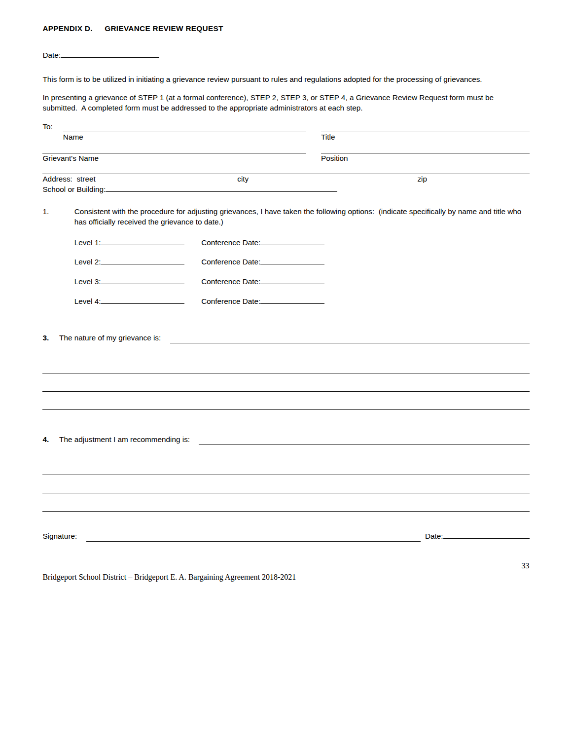APPENDIX D. GRIEVANCE REVIEW REQUEST
Date:
This form is to be utilized in initiating a grievance review pursuant to rules and regulations adopted for the processing of grievances.
In presenting a grievance of STEP 1 (at a formal conference), STEP 2, STEP 3, or STEP 4, a Grievance Review Request form must be submitted. A completed form must be addressed to the appropriate administrators at each step.
| To: | | | |
| | Name | | Title |
| Grievant's Name | | Position |
| Address: street | city | zip |
School or Building:
1.
Consistent with the procedure for adjusting grievances, I have taken the following options: (indicate specifically by name and title who has officially received the grievance to date.)
| Level 1: | Conference Date: |
| Level 2: | Conference Date: |
| Level 3: | Conference Date: |
| Level 4: | Conference Date: |
3.
The nature of my grievance is:
4.
The adjustment I am recommending is:
Signature:
Date:
33
Bridgeport School District – Bridgeport E. A. Bargaining Agreement 2018-2021